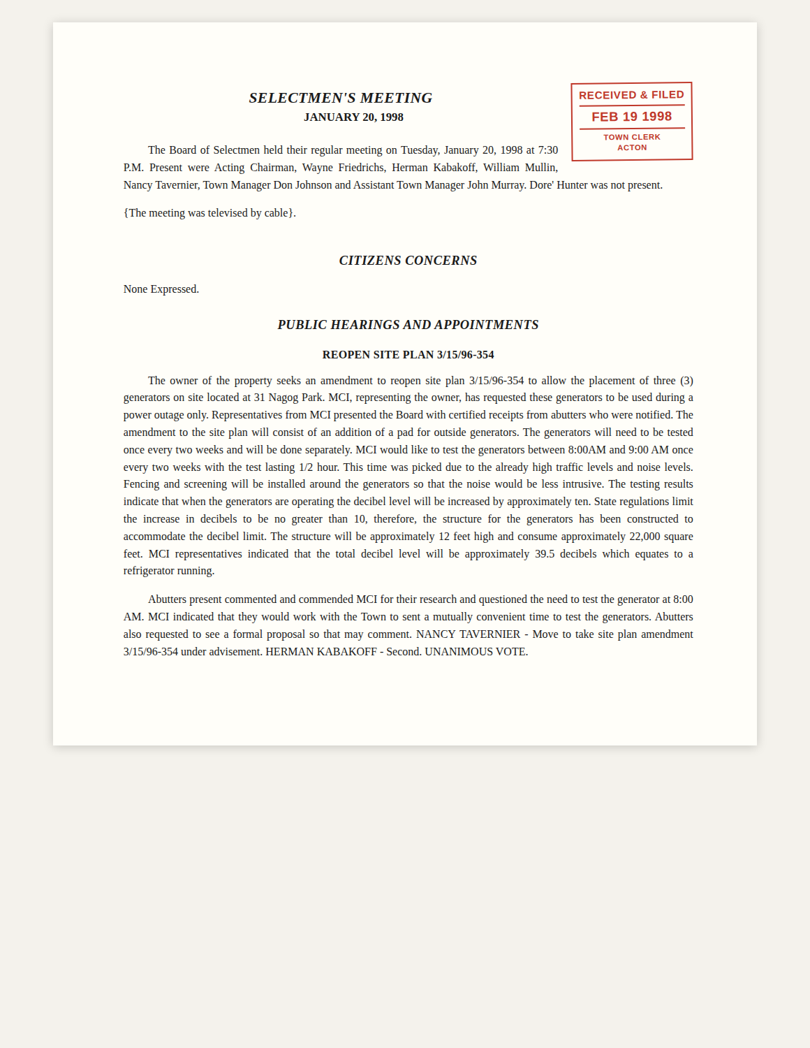RECEIVED & FILED
FEB 19 1998
TOWN CLERK
ACTON
SELECTMEN'S MEETING
JANUARY 20, 1998
The Board of Selectmen held their regular meeting on Tuesday, January 20, 1998 at 7:30 P.M. Present were Acting Chairman, Wayne Friedrichs, Herman Kabakoff, William Mullin, Nancy Tavernier, Town Manager Don Johnson and Assistant Town Manager John Murray. Dore' Hunter was not present.
{The meeting was televised by cable}.
CITIZENS CONCERNS
None Expressed.
PUBLIC HEARINGS AND APPOINTMENTS
REOPEN SITE PLAN 3/15/96-354
The owner of the property seeks an amendment to reopen site plan 3/15/96-354 to allow the placement of three (3) generators on site located at 31 Nagog Park. MCI, representing the owner, has requested these generators to be used during a power outage only. Representatives from MCI presented the Board with certified receipts from abutters who were notified. The amendment to the site plan will consist of an addition of a pad for outside generators. The generators will need to be tested once every two weeks and will be done separately. MCI would like to test the generators between 8:00AM and 9:00 AM once every two weeks with the test lasting 1/2 hour. This time was picked due to the already high traffic levels and noise levels. Fencing and screening will be installed around the generators so that the noise would be less intrusive. The testing results indicate that when the generators are operating the decibel level will be increased by approximately ten. State regulations limit the increase in decibels to be no greater than 10, therefore, the structure for the generators has been constructed to accommodate the decibel limit. The structure will be approximately 12 feet high and consume approximately 22,000 square feet. MCI representatives indicated that the total decibel level will be approximately 39.5 decibels which equates to a refrigerator running.
Abutters present commented and commended MCI for their research and questioned the need to test the generator at 8:00 AM. MCI indicated that they would work with the Town to sent a mutually convenient time to test the generators. Abutters also requested to see a formal proposal so that may comment. NANCY TAVERNIER - Move to take site plan amendment 3/15/96-354 under advisement. HERMAN KABAKOFF - Second. UNANIMOUS VOTE.